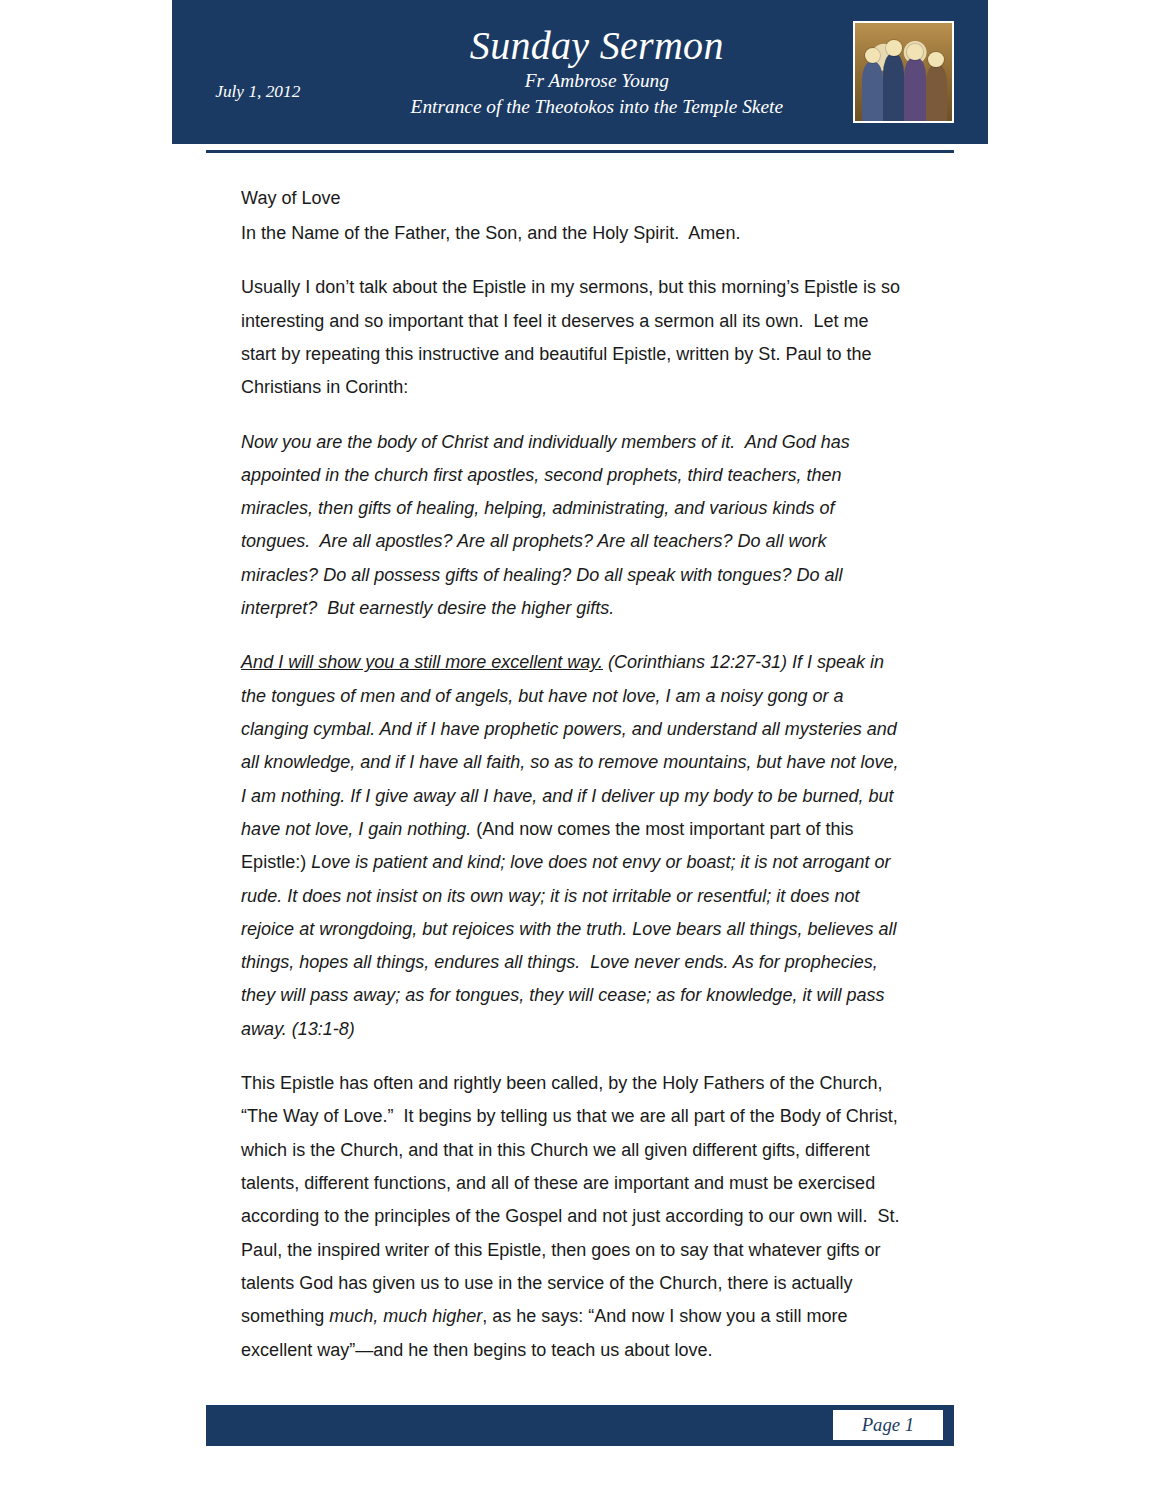July 1, 2012
Sunday Sermon
Fr Ambrose Young
Entrance of the Theotokos into the Temple Skete
Way of Love
In the Name of the Father, the Son, and the Holy Spirit. Amen.
Usually I don’t talk about the Epistle in my sermons, but this morning’s Epistle is so interesting and so important that I feel it deserves a sermon all its own. Let me start by repeating this instructive and beautiful Epistle, written by St. Paul to the Christians in Corinth:
Now you are the body of Christ and individually members of it. And God has appointed in the church first apostles, second prophets, third teachers, then miracles, then gifts of healing, helping, administrating, and various kinds of tongues. Are all apostles? Are all prophets? Are all teachers? Do all work miracles? Do all possess gifts of healing? Do all speak with tongues? Do all interpret? But earnestly desire the higher gifts.
And I will show you a still more excellent way. (Corinthians 12:27-31) If I speak in the tongues of men and of angels, but have not love, I am a noisy gong or a clanging cymbal. And if I have prophetic powers, and understand all mysteries and all knowledge, and if I have all faith, so as to remove mountains, but have not love, I am nothing. If I give away all I have, and if I deliver up my body to be burned, but have not love, I gain nothing. (And now comes the most important part of this Epistle:) Love is patient and kind; love does not envy or boast; it is not arrogant or rude. It does not insist on its own way; it is not irritable or resentful; it does not rejoice at wrongdoing, but rejoices with the truth. Love bears all things, believes all things, hopes all things, endures all things. Love never ends. As for prophecies, they will pass away; as for tongues, they will cease; as for knowledge, it will pass away. (13:1-8)
This Epistle has often and rightly been called, by the Holy Fathers of the Church, “The Way of Love.” It begins by telling us that we are all part of the Body of Christ, which is the Church, and that in this Church we all given different gifts, different talents, different functions, and all of these are important and must be exercised according to the principles of the Gospel and not just according to our own will. St. Paul, the inspired writer of this Epistle, then goes on to say that whatever gifts or talents God has given us to use in the service of the Church, there is actually something much, much higher, as he says: “And now I show you a still more excellent way”—and he then begins to teach us about love.
Page 1